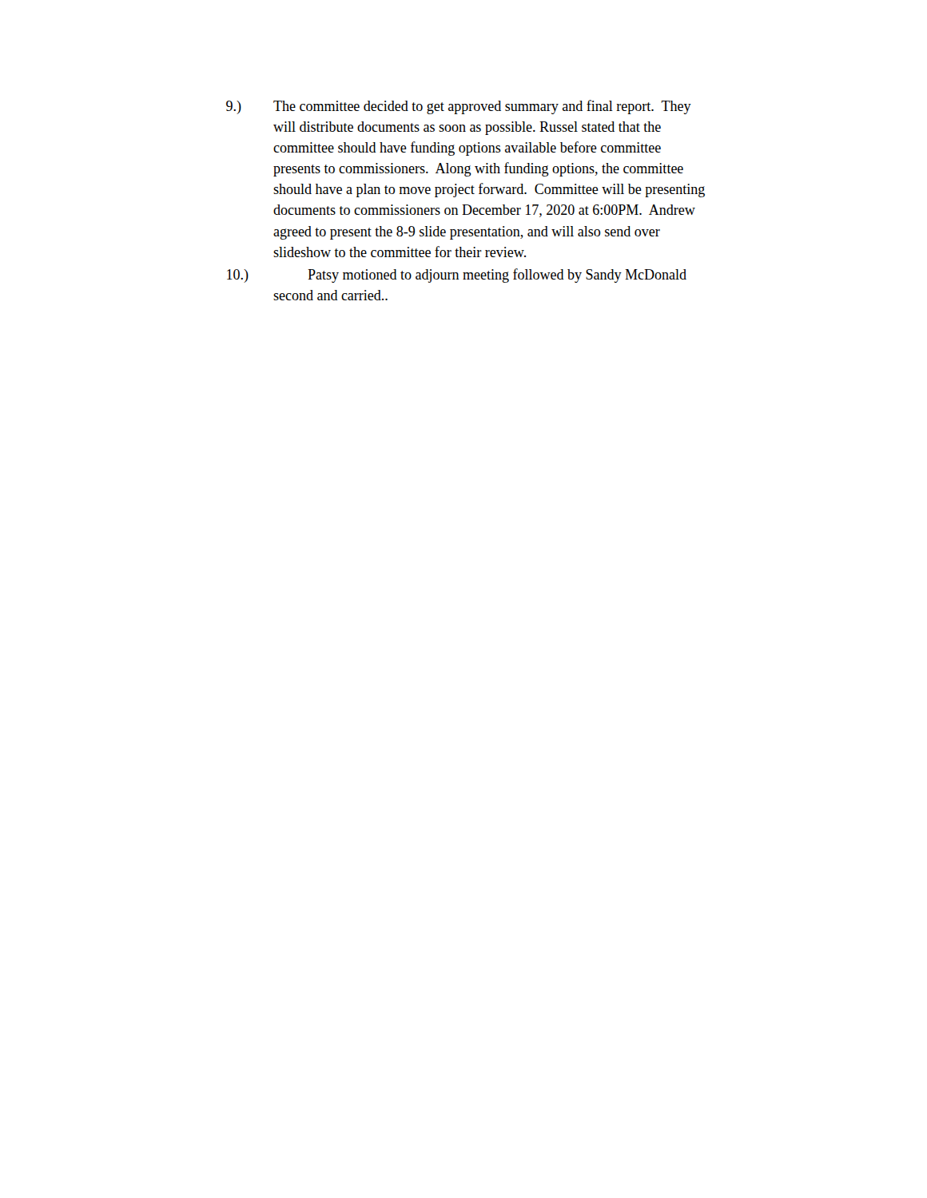9.) The committee decided to get approved summary and final report. They will distribute documents as soon as possible. Russel stated that the committee should have funding options available before committee presents to commissioners. Along with funding options, the committee should have a plan to move project forward. Committee will be presenting documents to commissioners on December 17, 2020 at 6:00PM. Andrew agreed to present the 8-9 slide presentation, and will also send over slideshow to the committee for their review.
10.) Patsy motioned to adjourn meeting followed by Sandy McDonald second and carried..